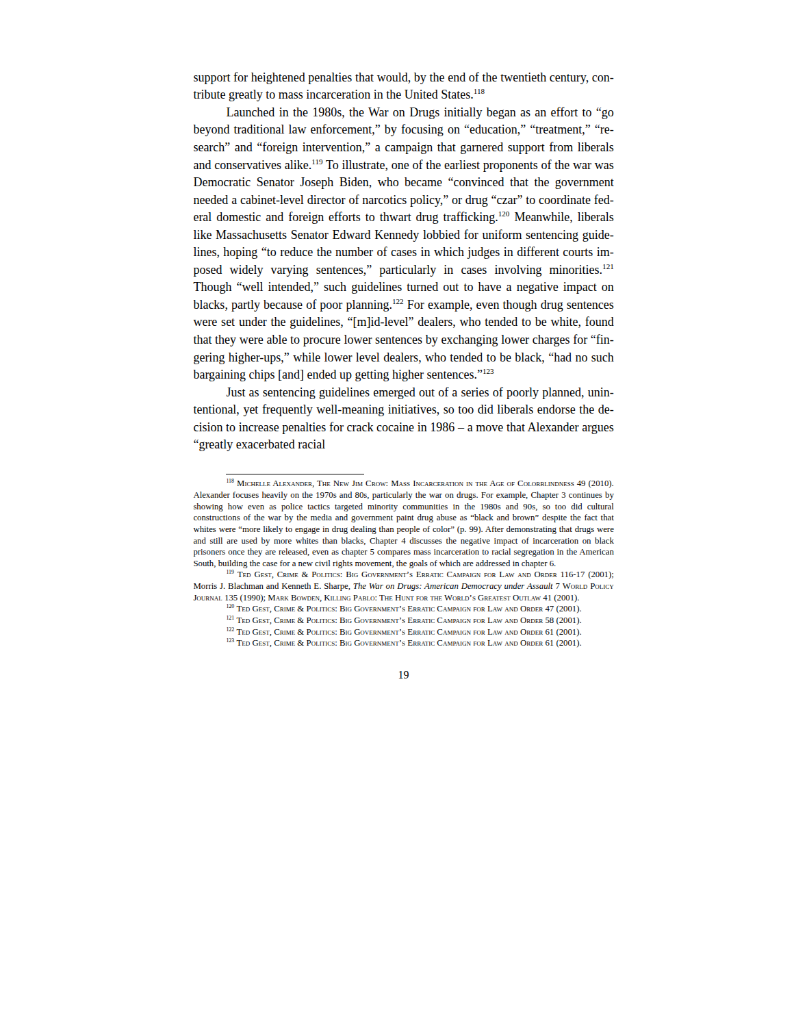support for heightened penalties that would, by the end of the twentieth century, contribute greatly to mass incarceration in the United States.118
Launched in the 1980s, the War on Drugs initially began as an effort to “go beyond traditional law enforcement,” by focusing on “education,” “treatment,” “research” and “foreign intervention,” a campaign that garnered support from liberals and conservatives alike.119 To illustrate, one of the earliest proponents of the war was Democratic Senator Joseph Biden, who became “convinced that the government needed a cabinet-level director of narcotics policy,” or drug “czar” to coordinate federal domestic and foreign efforts to thwart drug trafficking.120 Meanwhile, liberals like Massachusetts Senator Edward Kennedy lobbied for uniform sentencing guidelines, hoping “to reduce the number of cases in which judges in different courts imposed widely varying sentences,” particularly in cases involving minorities.121 Though “well intended,” such guidelines turned out to have a negative impact on blacks, partly because of poor planning.122 For example, even though drug sentences were set under the guidelines, “[m]id-level” dealers, who tended to be white, found that they were able to procure lower sentences by exchanging lower charges for “fingering higher-ups,” while lower level dealers, who tended to be black, “had no such bargaining chips [and] ended up getting higher sentences.”123
Just as sentencing guidelines emerged out of a series of poorly planned, unintentional, yet frequently well-meaning initiatives, so too did liberals endorse the decision to increase penalties for crack cocaine in 1986 – a move that Alexander argues “greatly exacerbated racial
118 Michelle Alexander, The New Jim Crow: Mass Incarceration in the Age of Colorblindness 49 (2010). Alexander focuses heavily on the 1970s and 80s, particularly the war on drugs. For example, Chapter 3 continues by showing how even as police tactics targeted minority communities in the 1980s and 90s, so too did cultural constructions of the war by the media and government paint drug abuse as “black and brown” despite the fact that whites were “more likely to engage in drug dealing than people of color” (p. 99). After demonstrating that drugs were and still are used by more whites than blacks, Chapter 4 discusses the negative impact of incarceration on black prisoners once they are released, even as chapter 5 compares mass incarceration to racial segregation in the American South, building the case for a new civil rights movement, the goals of which are addressed in chapter 6.
119 Ted Gest, Crime & Politics: Big Government’s Erratic Campaign for Law and Order 116-17 (2001); Morris J. Blachman and Kenneth E. Sharpe, The War on Drugs: American Democracy under Assault 7 World Policy Journal 135 (1990); Mark Bowden, Killing Pablo: The Hunt for the World’s Greatest Outlaw 41 (2001).
120 Ted Gest, Crime & Politics: Big Government’s Erratic Campaign for Law and Order 47 (2001).
121 Ted Gest, Crime & Politics: Big Government’s Erratic Campaign for Law and Order 58 (2001).
122 Ted Gest, Crime & Politics: Big Government’s Erratic Campaign for Law and Order 61 (2001).
123 Ted Gest, Crime & Politics: Big Government’s Erratic Campaign for Law and Order 61 (2001).
19